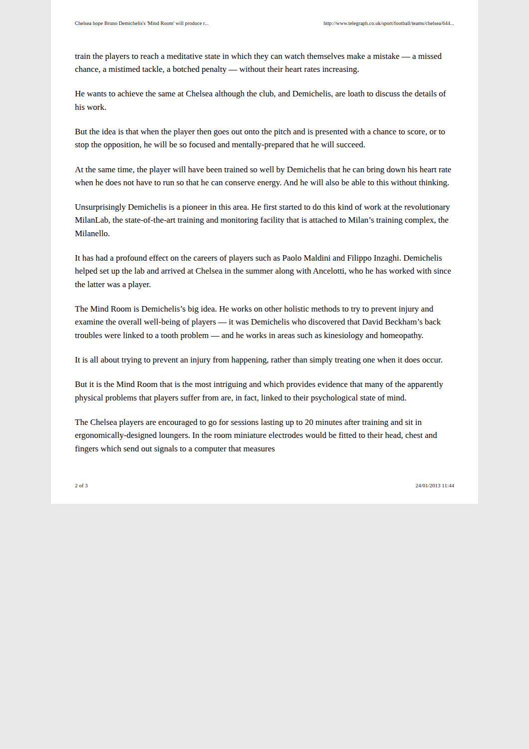Chelsea hope Bruno Demichelis's 'Mind Room' will produce r...
http://www.telegraph.co.uk/sport/football/teams/chelsea/644...
train the players to reach a meditative state in which they can watch themselves make a mistake — a missed chance, a mistimed tackle, a botched penalty — without their heart rates increasing.
He wants to achieve the same at Chelsea although the club, and Demichelis, are loath to discuss the details of his work.
But the idea is that when the player then goes out onto the pitch and is presented with a chance to score, or to stop the opposition, he will be so focused and mentally-prepared that he will succeed.
At the same time, the player will have been trained so well by Demichelis that he can bring down his heart rate when he does not have to run so that he can conserve energy. And he will also be able to this without thinking.
Unsurprisingly Demichelis is a pioneer in this area. He first started to do this kind of work at the revolutionary MilanLab, the state-of-the-art training and monitoring facility that is attached to Milan’s training complex, the Milanello.
It has had a profound effect on the careers of players such as Paolo Maldini and Filippo Inzaghi. Demichelis helped set up the lab and arrived at Chelsea in the summer along with Ancelotti, who he has worked with since the latter was a player.
The Mind Room is Demichelis’s big idea. He works on other holistic methods to try to prevent injury and examine the overall well-being of players — it was Demichelis who discovered that David Beckham’s back troubles were linked to a tooth problem — and he works in areas such as kinesiology and homeopathy.
It is all about trying to prevent an injury from happening, rather than simply treating one when it does occur.
But it is the Mind Room that is the most intriguing and which provides evidence that many of the apparently physical problems that players suffer from are, in fact, linked to their psychological state of mind.
The Chelsea players are encouraged to go for sessions lasting up to 20 minutes after training and sit in ergonomically-designed loungers. In the room miniature electrodes would be fitted to their head, chest and fingers which send out signals to a computer that measures
2 of 3
24/01/2013 11:44